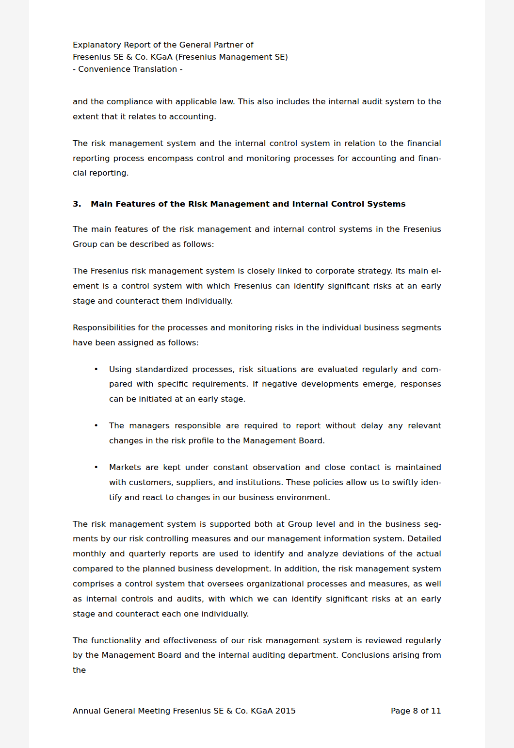Explanatory Report of the General Partner of
Fresenius SE & Co. KGaA (Fresenius Management SE)
- Convenience Translation -
and the compliance with applicable law. This also includes the internal audit system to the extent that it relates to accounting.
The risk management system and the internal control system in relation to the financial reporting process encompass control and monitoring processes for accounting and financial reporting.
3. Main Features of the Risk Management and Internal Control Systems
The main features of the risk management and internal control systems in the Fresenius Group can be described as follows:
The Fresenius risk management system is closely linked to corporate strategy. Its main element is a control system with which Fresenius can identify significant risks at an early stage and counteract them individually.
Responsibilities for the processes and monitoring risks in the individual business segments have been assigned as follows:
Using standardized processes, risk situations are evaluated regularly and compared with specific requirements. If negative developments emerge, responses can be initiated at an early stage.
The managers responsible are required to report without delay any relevant changes in the risk profile to the Management Board.
Markets are kept under constant observation and close contact is maintained with customers, suppliers, and institutions. These policies allow us to swiftly identify and react to changes in our business environment.
The risk management system is supported both at Group level and in the business segments by our risk controlling measures and our management information system. Detailed monthly and quarterly reports are used to identify and analyze deviations of the actual compared to the planned business development. In addition, the risk management system comprises a control system that oversees organizational processes and measures, as well as internal controls and audits, with which we can identify significant risks at an early stage and counteract each one individually.
The functionality and effectiveness of our risk management system is reviewed regularly by the Management Board and the internal auditing department. Conclusions arising from the
Annual General Meeting Fresenius SE & Co. KGaA 2015 Page 8 of 11